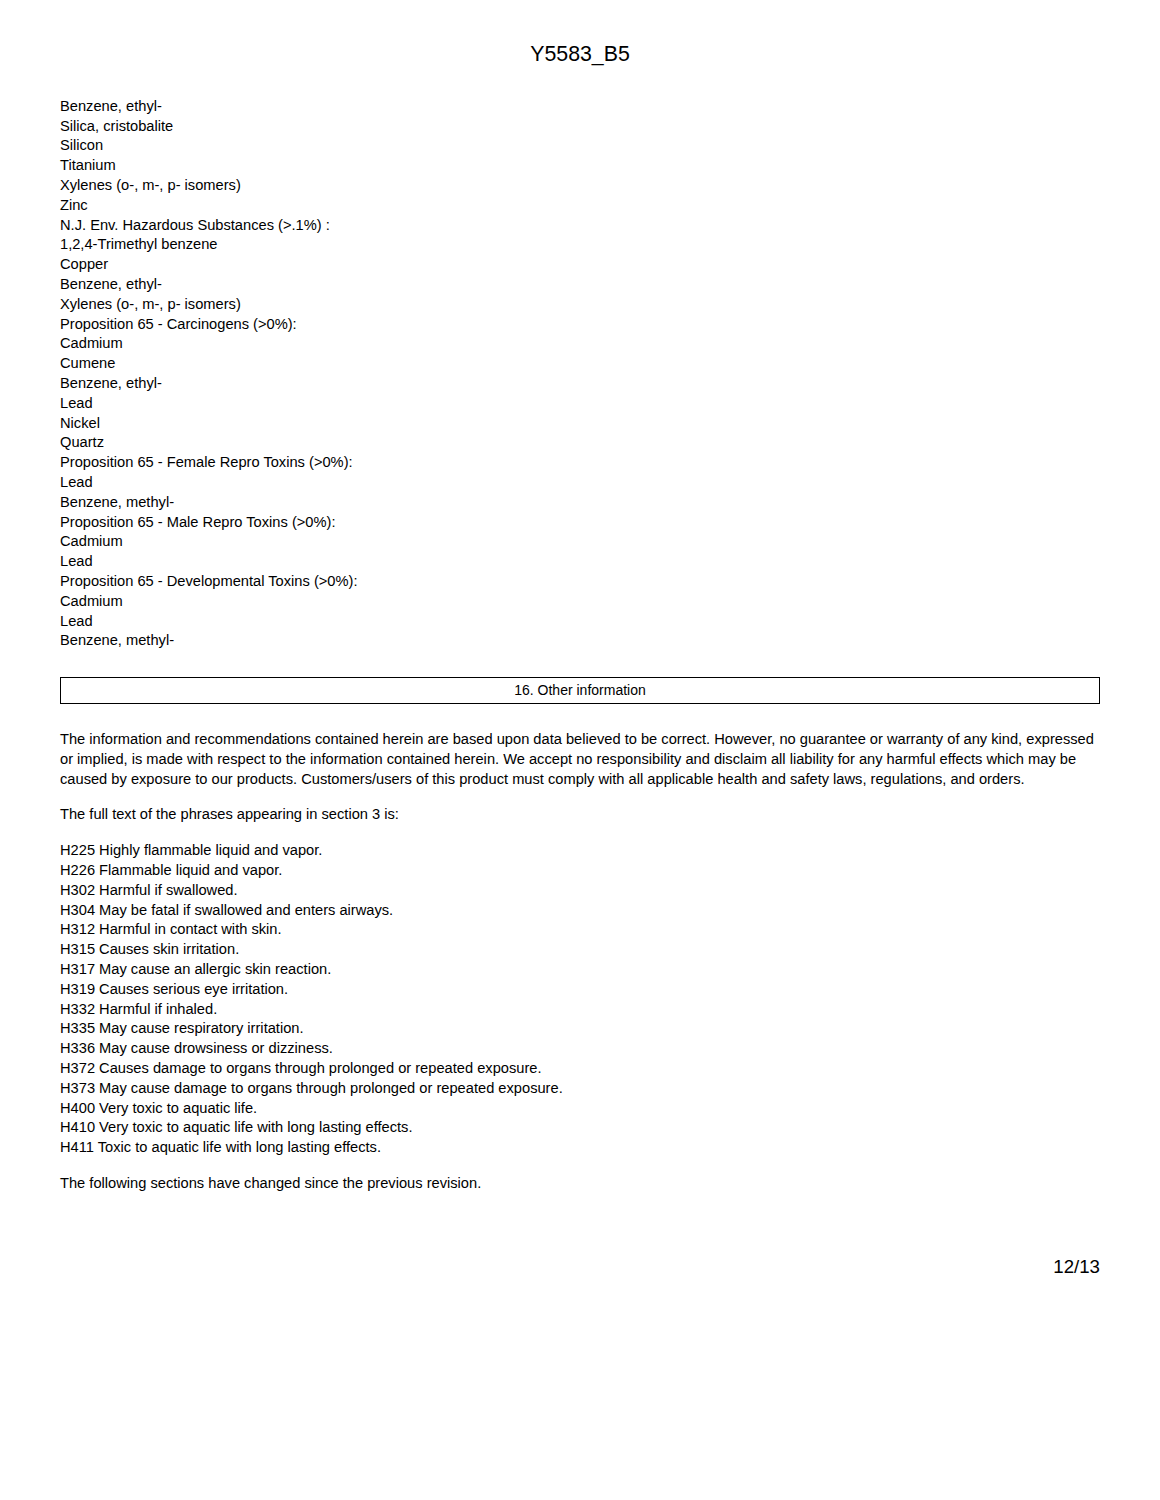Y5583_B5
Benzene, ethyl-
Silica, cristobalite
Silicon
Titanium
Xylenes (o-, m-, p- isomers)
Zinc
N.J. Env. Hazardous Substances (>.1%) :
1,2,4-Trimethyl benzene
Copper
Benzene, ethyl-
Xylenes (o-, m-, p- isomers)
Proposition 65 - Carcinogens (>0%):
Cadmium
Cumene
Benzene, ethyl-
Lead
Nickel
Quartz
Proposition 65 - Female Repro Toxins (>0%):
Lead
Benzene, methyl-
Proposition 65 - Male Repro Toxins (>0%):
Cadmium
Lead
Proposition 65 - Developmental Toxins (>0%):
Cadmium
Lead
Benzene, methyl-
16. Other information
The information and recommendations contained herein are based upon data believed to be correct. However, no guarantee or warranty of any kind, expressed or implied, is made with respect to the information contained herein. We accept no responsibility and disclaim all liability for any harmful effects which may be caused by exposure to our products. Customers/users of this product must comply with all applicable health and safety laws, regulations, and orders.
The full text of the phrases appearing in section 3 is:
H225 Highly flammable liquid and vapor.
H226 Flammable liquid and vapor.
H302 Harmful if swallowed.
H304 May be fatal if swallowed and enters airways.
H312 Harmful in contact with skin.
H315 Causes skin irritation.
H317 May cause an allergic skin reaction.
H319 Causes serious eye irritation.
H332 Harmful if inhaled.
H335 May cause respiratory irritation.
H336 May cause drowsiness or dizziness.
H372 Causes damage to organs through prolonged or repeated exposure.
H373 May cause damage to organs through prolonged or repeated exposure.
H400 Very toxic to aquatic life.
H410 Very toxic to aquatic life with long lasting effects.
H411 Toxic to aquatic life with long lasting effects.
The following sections have changed since the previous revision.
12/13